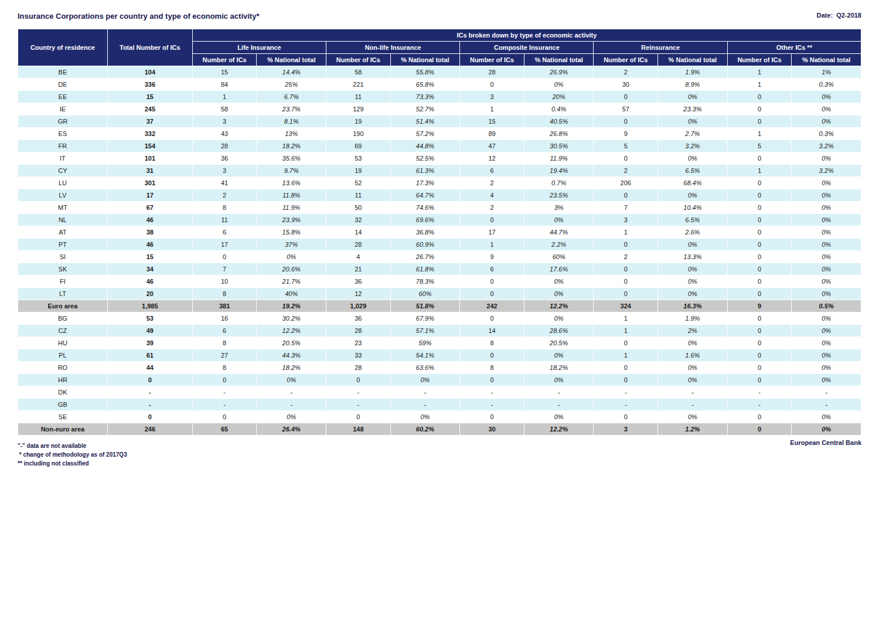Insurance Corporations per country and type of economic activity*
Date: Q2-2018
| Country of residence | Total Number of ICs | ICs broken down by type of economic activity |
| --- | --- | --- |
| Life Insurance | Non-life Insurance | Composite Insurance | Reinsurance | Other ICs ** |
| Number of ICs | % National total | Number of ICs | % National total | Number of ICs | % National total | Number of ICs | % National total | Number of ICs | % National total |
| BE | 104 | 15 | 14.4% | 58 | 55.8% | 28 | 26.9% | 2 | 1.9% | 1 | 1% |
| DE | 336 | 84 | 25% | 221 | 65.8% | 0 | 0% | 30 | 8.9% | 1 | 0.3% |
| EE | 15 | 1 | 6.7% | 11 | 73.3% | 3 | 20% | 0 | 0% | 0 | 0% |
| IE | 245 | 58 | 23.7% | 129 | 52.7% | 1 | 0.4% | 57 | 23.3% | 0 | 0% |
| GR | 37 | 3 | 8.1% | 19 | 51.4% | 15 | 40.5% | 0 | 0% | 0 | 0% |
| ES | 332 | 43 | 13% | 190 | 57.2% | 89 | 26.8% | 9 | 2.7% | 1 | 0.3% |
| FR | 154 | 28 | 18.2% | 69 | 44.8% | 47 | 30.5% | 5 | 3.2% | 5 | 3.2% |
| IT | 101 | 36 | 35.6% | 53 | 52.5% | 12 | 11.9% | 0 | 0% | 0 | 0% |
| CY | 31 | 3 | 9.7% | 19 | 61.3% | 6 | 19.4% | 2 | 6.5% | 1 | 3.2% |
| LU | 301 | 41 | 13.6% | 52 | 17.3% | 2 | 0.7% | 206 | 68.4% | 0 | 0% |
| LV | 17 | 2 | 11.8% | 11 | 64.7% | 4 | 23.5% | 0 | 0% | 0 | 0% |
| MT | 67 | 8 | 11.9% | 50 | 74.6% | 2 | 3% | 7 | 10.4% | 0 | 0% |
| NL | 46 | 11 | 23.9% | 32 | 69.6% | 0 | 0% | 3 | 6.5% | 0 | 0% |
| AT | 38 | 6 | 15.8% | 14 | 36.8% | 17 | 44.7% | 1 | 2.6% | 0 | 0% |
| PT | 46 | 17 | 37% | 28 | 60.9% | 1 | 2.2% | 0 | 0% | 0 | 0% |
| SI | 15 | 0 | 0% | 4 | 26.7% | 9 | 60% | 2 | 13.3% | 0 | 0% |
| SK | 34 | 7 | 20.6% | 21 | 61.8% | 6 | 17.6% | 0 | 0% | 0 | 0% |
| FI | 46 | 10 | 21.7% | 36 | 78.3% | 0 | 0% | 0 | 0% | 0 | 0% |
| LT | 20 | 8 | 40% | 12 | 60% | 0 | 0% | 0 | 0% | 0 | 0% |
| Euro area | 1,985 | 381 | 19.2% | 1,029 | 51.8% | 242 | 12.2% | 324 | 16.3% | 9 | 0.5% |
| BG | 53 | 16 | 30.2% | 36 | 67.9% | 0 | 0% | 1 | 1.9% | 0 | 0% |
| CZ | 49 | 6 | 12.2% | 28 | 57.1% | 14 | 28.6% | 1 | 2% | 0 | 0% |
| HU | 39 | 8 | 20.5% | 23 | 59% | 8 | 20.5% | 0 | 0% | 0 | 0% |
| PL | 61 | 27 | 44.3% | 33 | 54.1% | 0 | 0% | 1 | 1.6% | 0 | 0% |
| RO | 44 | 8 | 18.2% | 28 | 63.6% | 8 | 18.2% | 0 | 0% | 0 | 0% |
| HR | 0 | 0 | 0% | 0 | 0% | 0 | 0% | 0 | 0% | 0 | 0% |
| DK | - | - | - | - | - | - | - | - | - | - | - |
| GB | - | - | - | - | - | - | - | - | - | - | - |
| SE | 0 | 0 | 0% | 0 | 0% | 0 | 0% | 0 | 0% | 0 | 0% |
| Non-euro area | 246 | 65 | 26.4% | 148 | 60.2% | 30 | 12.2% | 3 | 1.2% | 0 | 0% |
"-" data are not available
* change of methodology as of 2017Q3
** including not classified
European Central Bank